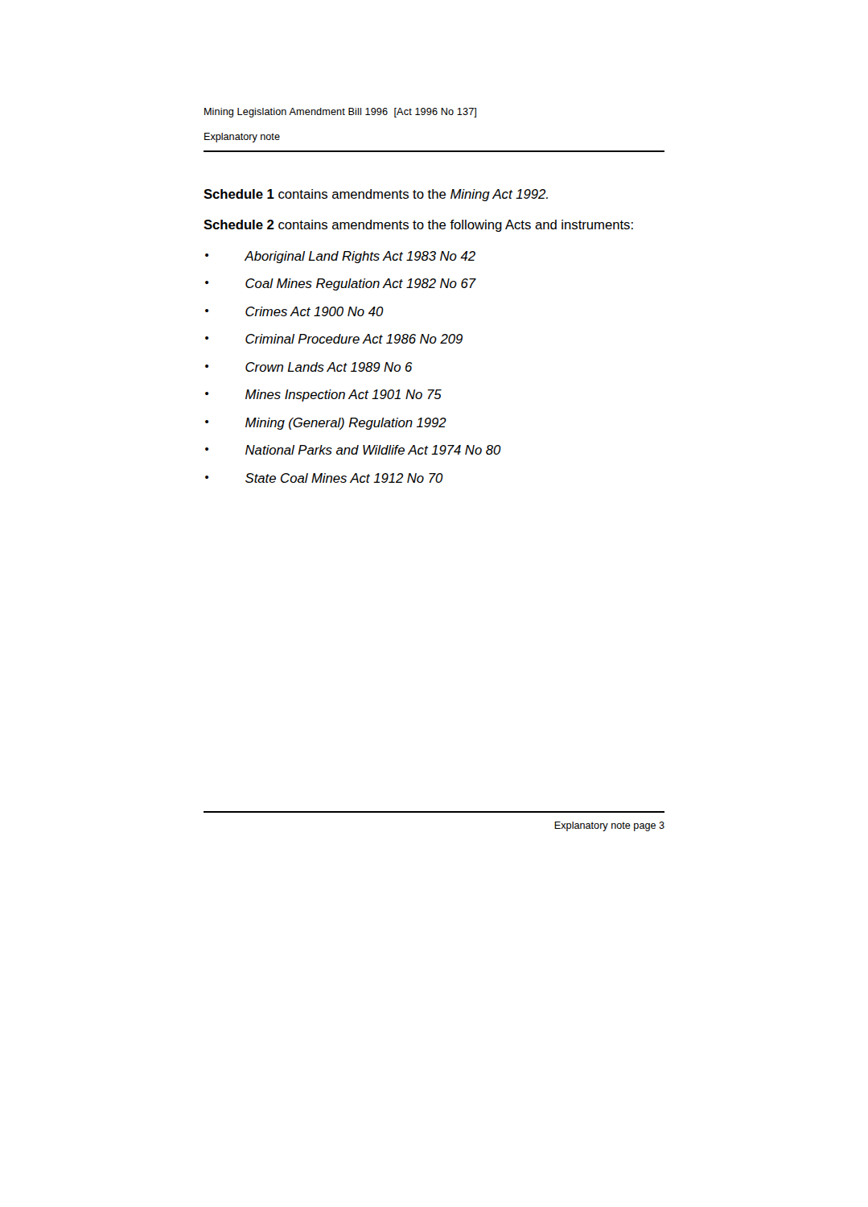Mining Legislation Amendment Bill 1996 [Act 1996 No 137]
Explanatory note
Schedule 1 contains amendments to the Mining Act 1992.
Schedule 2 contains amendments to the following Acts and instruments:
Aboriginal Land Rights Act 1983 No 42
Coal Mines Regulation Act 1982 No 67
Crimes Act 1900 No 40
Criminal Procedure Act 1986 No 209
Crown Lands Act 1989 No 6
Mines Inspection Act 1901 No 75
Mining (General) Regulation 1992
National Parks and Wildlife Act 1974 No 80
State Coal Mines Act 1912 No 70
Explanatory note page 3